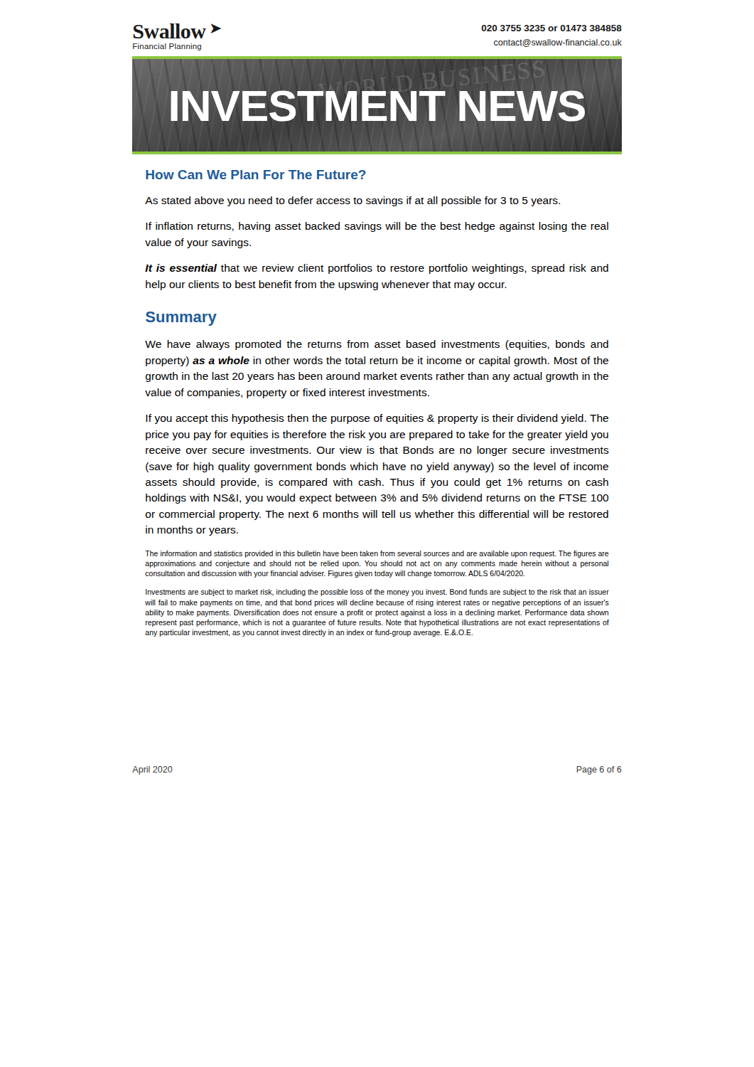Swallow
Financial Planning
➤
020 3755 3235 or 01473 384858
contact@swallow-financial.co.uk
INVESTMENT NEWS
How Can We Plan For The Future?
As stated above you need to defer access to savings if at all possible for 3 to 5 years.
If inflation returns, having asset backed savings will be the best hedge against losing the real value of your savings.
It is essential that we review client portfolios to restore portfolio weightings, spread risk and help our clients to best benefit from the upswing whenever that may occur.
Summary
We have always promoted the returns from asset based investments (equities, bonds and property) as a whole in other words the total return be it income or capital growth. Most of the growth in the last 20 years has been around market events rather than any actual growth in the value of companies, property or fixed interest investments.
If you accept this hypothesis then the purpose of equities & property is their dividend yield. The price you pay for equities is therefore the risk you are prepared to take for the greater yield you receive over secure investments. Our view is that Bonds are no longer secure investments (save for high quality government bonds which have no yield anyway) so the level of income assets should provide, is compared with cash. Thus if you could get 1% returns on cash holdings with NS&I, you would expect between 3% and 5% dividend returns on the FTSE 100 or commercial property. The next 6 months will tell us whether this differential will be restored in months or years.
The information and statistics provided in this bulletin have been taken from several sources and are available upon request. The figures are approximations and conjecture and should not be relied upon. You should not act on any comments made herein without a personal consultation and discussion with your financial adviser. Figures given today will change tomorrow. ADLS 6/04/2020.
Investments are subject to market risk, including the possible loss of the money you invest. Bond funds are subject to the risk that an issuer will fail to make payments on time, and that bond prices will decline because of rising interest rates or negative perceptions of an issuer's ability to make payments. Diversification does not ensure a profit or protect against a loss in a declining market. Performance data shown represent past performance, which is not a guarantee of future results. Note that hypothetical illustrations are not exact representations of any particular investment, as you cannot invest directly in an index or fund-group average. E.&.O.E.
April 2020
Page 6 of 6